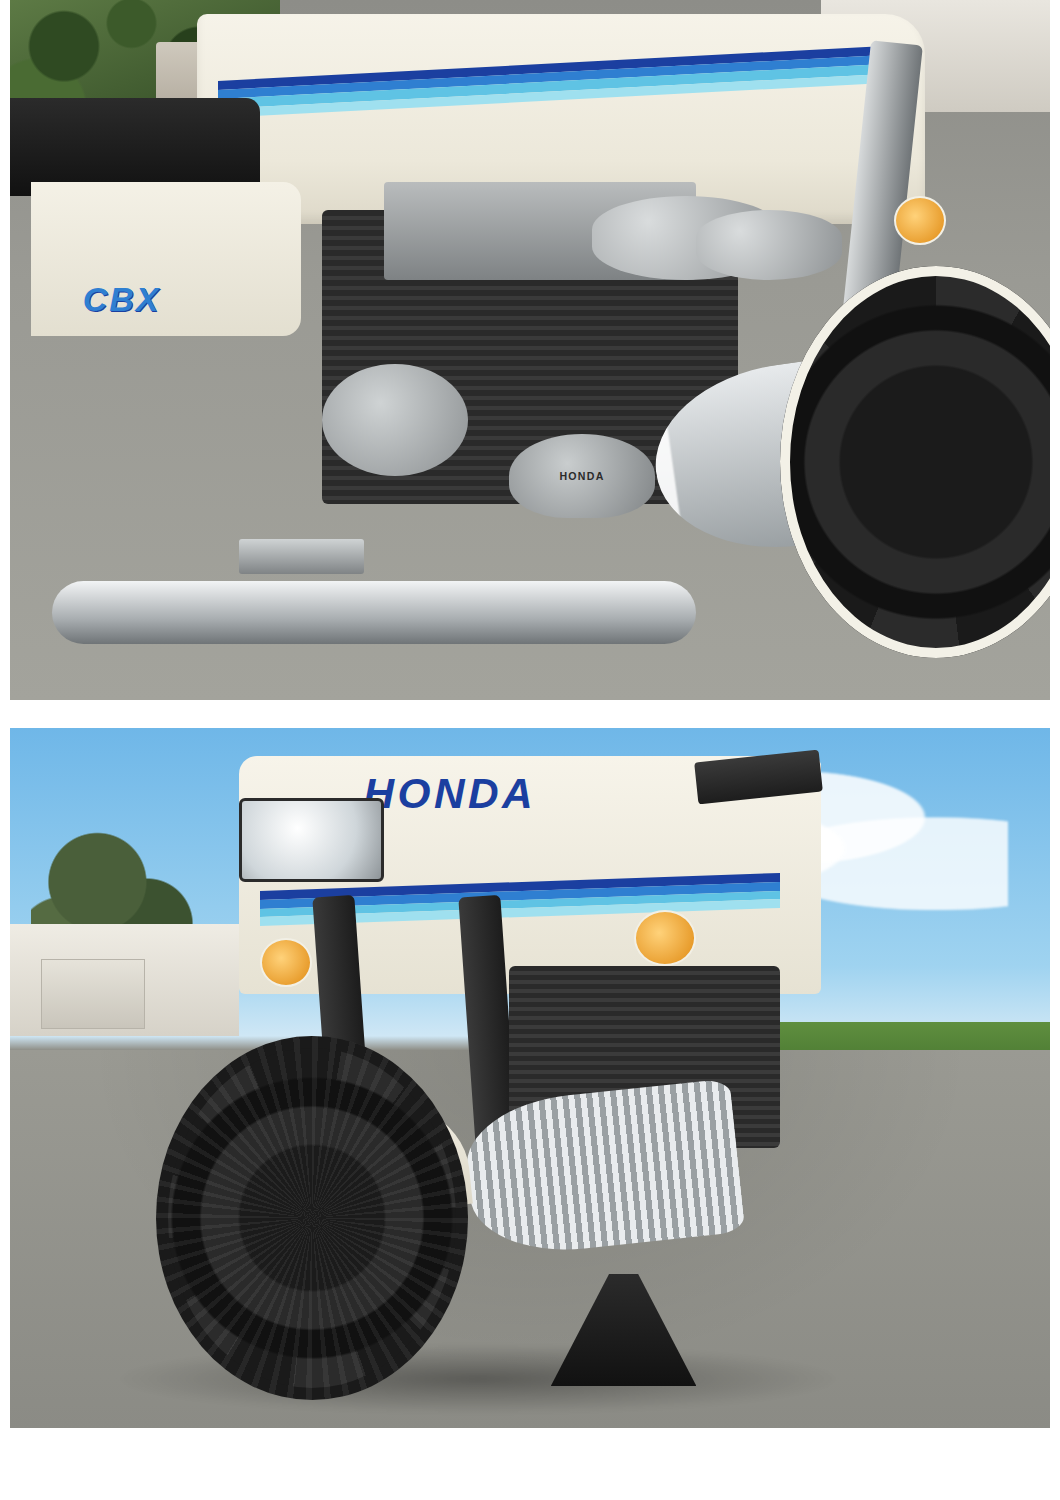Honda CBX motorcycle photographs
CBX
HONDA
Engine and side-cover detail of the Honda CBX, with the CBX badge on the cream side panel.
HONDA
Front three-quarter view of the Honda CBX showing the HONDA fairing wordmark and six exhaust headers.